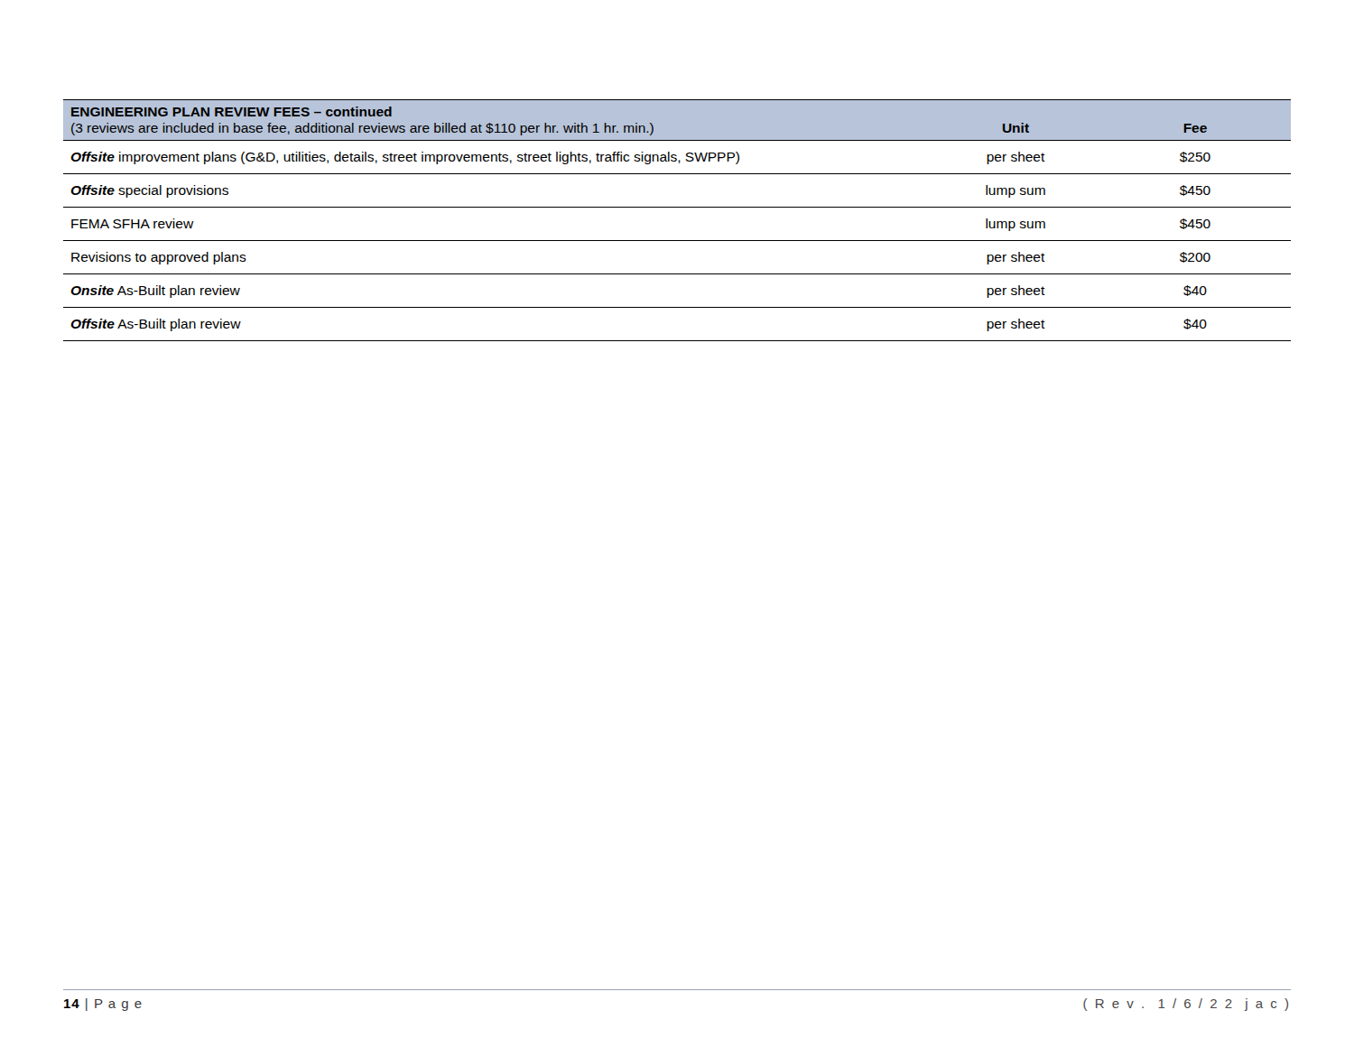| ENGINEERING PLAN REVIEW FEES – continued (3 reviews are included in base fee, additional reviews are billed at $110 per hr. with 1 hr. min.) | Unit | Fee |
| --- | --- | --- |
| Offsite improvement plans (G&D, utilities, details, street improvements, street lights, traffic signals, SWPPP) | per sheet | $250 |
| Offsite special provisions | lump sum | $450 |
| FEMA SFHA review | lump sum | $450 |
| Revisions to approved plans | per sheet | $200 |
| Onsite As-Built plan review | per sheet | $40 |
| Offsite As-Built plan review | per sheet | $40 |
14 | P a g e
( R e v . 1 / 6 / 2 2 j a c )